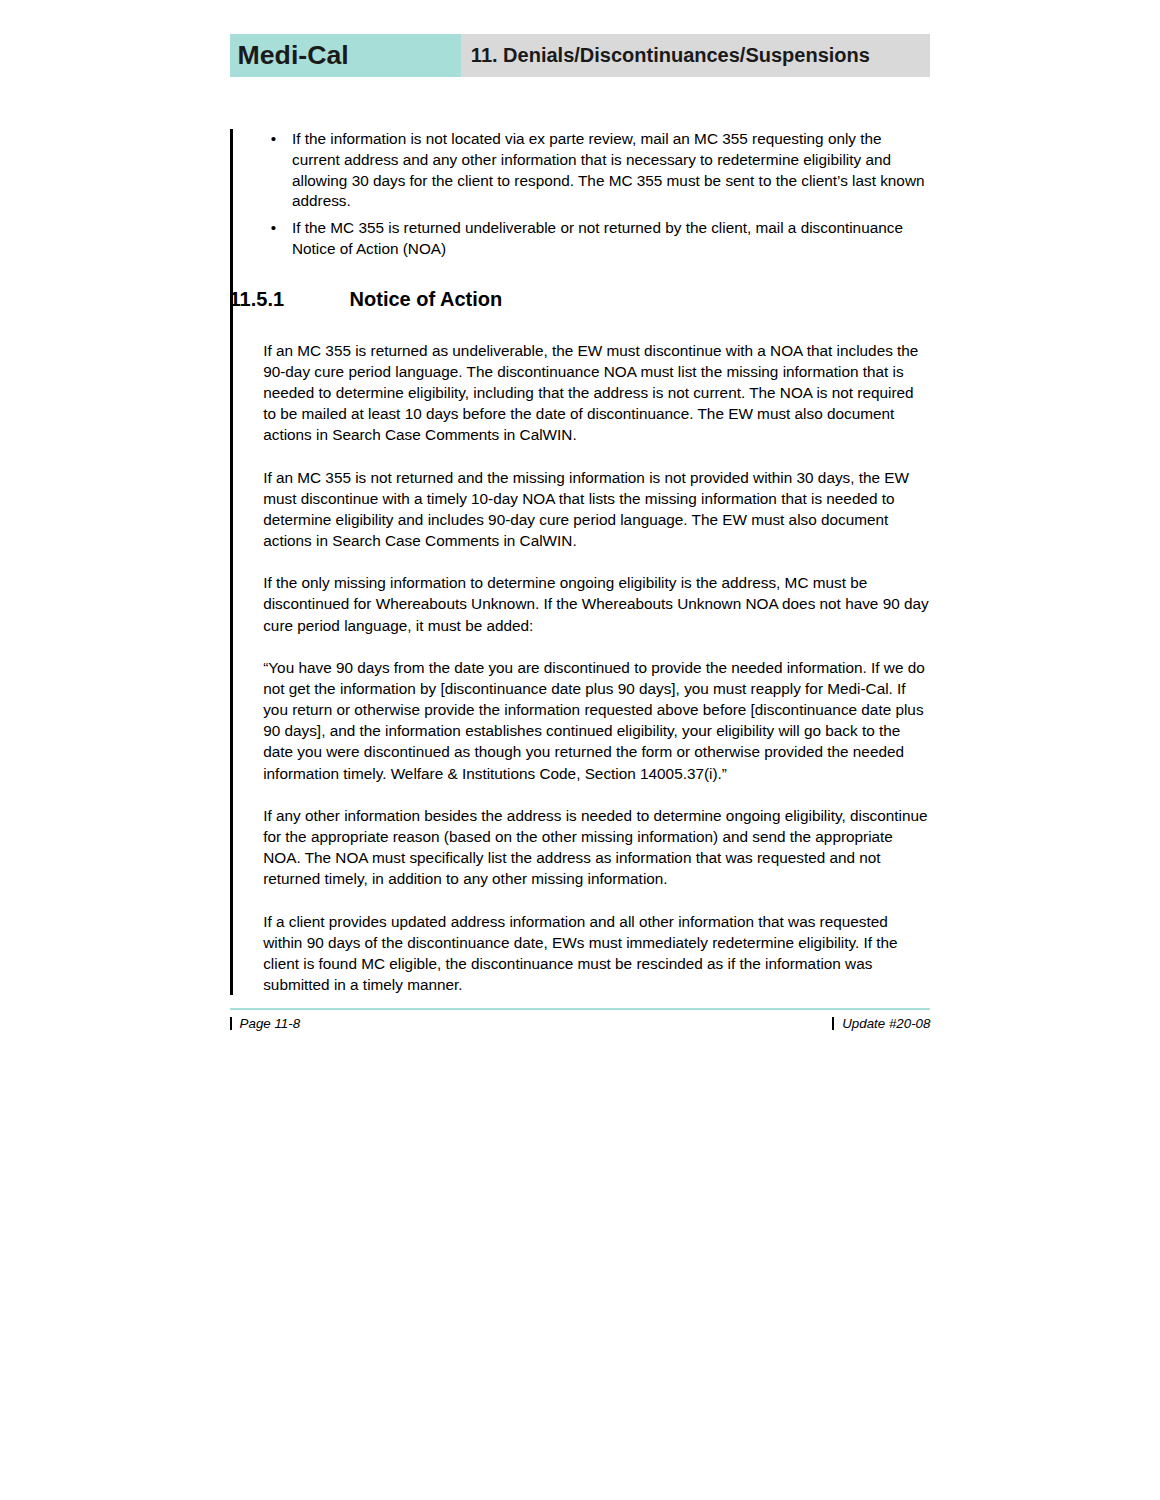Medi-Cal
11. Denials/Discontinuances/Suspensions
If the information is not located via ex parte review, mail an MC 355 requesting only the current address and any other information that is necessary to redetermine eligibility and allowing 30 days for the client to respond. The MC 355 must be sent to the client’s last known address.
If the MC 355 is returned undeliverable or not returned by the client, mail a discontinuance Notice of Action (NOA)
11.5.1 Notice of Action
If an MC 355 is returned as undeliverable, the EW must discontinue with a NOA that includes the 90-day cure period language. The discontinuance NOA must list the missing information that is needed to determine eligibility, including that the address is not current. The NOA is not required to be mailed at least 10 days before the date of discontinuance. The EW must also document actions in Search Case Comments in CalWIN.
If an MC 355 is not returned and the missing information is not provided within 30 days, the EW must discontinue with a timely 10-day NOA that lists the missing information that is needed to determine eligibility and includes 90-day cure period language. The EW must also document actions in Search Case Comments in CalWIN.
If the only missing information to determine ongoing eligibility is the address, MC must be discontinued for Whereabouts Unknown. If the Whereabouts Unknown NOA does not have 90 day cure period language, it must be added:
“You have 90 days from the date you are discontinued to provide the needed information. If we do not get the information by [discontinuance date plus 90 days], you must reapply for Medi-Cal. If you return or otherwise provide the information requested above before [discontinuance date plus 90 days], and the information establishes continued eligibility, your eligibility will go back to the date you were discontinued as though you returned the form or otherwise provided the needed information timely. Welfare & Institutions Code, Section 14005.37(i).”
If any other information besides the address is needed to determine ongoing eligibility, discontinue for the appropriate reason (based on the other missing information) and send the appropriate NOA. The NOA must specifically list the address as information that was requested and not returned timely, in addition to any other missing information.
If a client provides updated address information and all other information that was requested within 90 days of the discontinuance date, EWs must immediately redetermine eligibility. If the client is found MC eligible, the discontinuance must be rescinded as if the information was submitted in a timely manner.
Page 11-8
Update #20-08